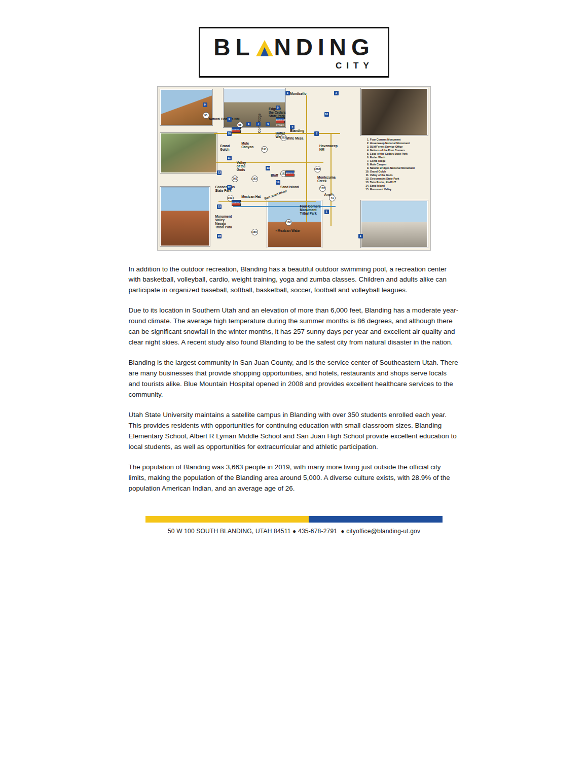BL NDING
CITY
Monticello
Blanding
Natural Bridges NM
Edge of
the Cedars
State Park
White Mesa
Butler
Wash
Mule
Canyon
Comb Ridge
Grand
Gulch
Valley
of the
Gods
Hovenweep
NM
Bluff
Sand Island
Montezuma
Creek
Aneth
Goosenecks
State Park
Mexican Hat
Monument
Valley
Navajo
Tribal Park
Four Corners
Monument
Tribal Park
• Mexican Water
San Juan River
95
95
262
191
162
262
162
41
261
163
163
160
160
9
3
2
5
10
9
7
6
8
4
10
2
11
13
14
12
12
15
15
1
1
AMERICA'S
BYWAYS
AMERICA'S
BYWAYS
AMERICA'S
BYWAYS
AMERICA'S
BYWAYS
Four Corners Monument
Hovenweep National Monument
BLM/Forest Service Office
Nations of the Four Corners
Edge of the Cedars State Park
Butler Wash
Comb Ridge
Mule Canyon
Natural Bridges National Monument
Grand Gulch
Valley of the Gods
Goosenecks State Park
Twin Rocks, Bluff UT
Sand Island
Monument Valley
In addition to the outdoor recreation, Blanding has a beautiful outdoor swimming pool, a recreation center with basketball, volleyball, cardio, weight training, yoga and zumba classes. Children and adults alike can participate in organized baseball, softball, basketball, soccer, football and volleyball leagues.
Due to its location in Southern Utah and an elevation of more than 6,000 feet, Blanding has a moderate year-round climate. The average high temperature during the summer months is 86 degrees, and although there can be significant snowfall in the winter months, it has 257 sunny days per year and excellent air quality and clear night skies. A recent study also found Blanding to be the safest city from natural disaster in the nation.
Blanding is the largest community in San Juan County, and is the service center of Southeastern Utah. There are many businesses that provide shopping opportunities, and hotels, restaurants and shops serve locals and tourists alike. Blue Mountain Hospital opened in 2008 and provides excellent healthcare services to the community.
Utah State University maintains a satellite campus in Blanding with over 350 students enrolled each year. This provides residents with opportunities for continuing education with small classroom sizes. Blanding Elementary School, Albert R Lyman Middle School and San Juan High School provide excellent education to local students, as well as opportunities for extracurricular and athletic participation.
The population of Blanding was 3,663 people in 2019, with many more living just outside the official city limits, making the population of the Blanding area around 5,000. A diverse culture exists, with 28.9% of the population American Indian, and an average age of 26.
50 W 100 SOUTH BLANDING, UTAH 84511 ● 435-678-2791 ● cityoffice@blanding-ut.gov